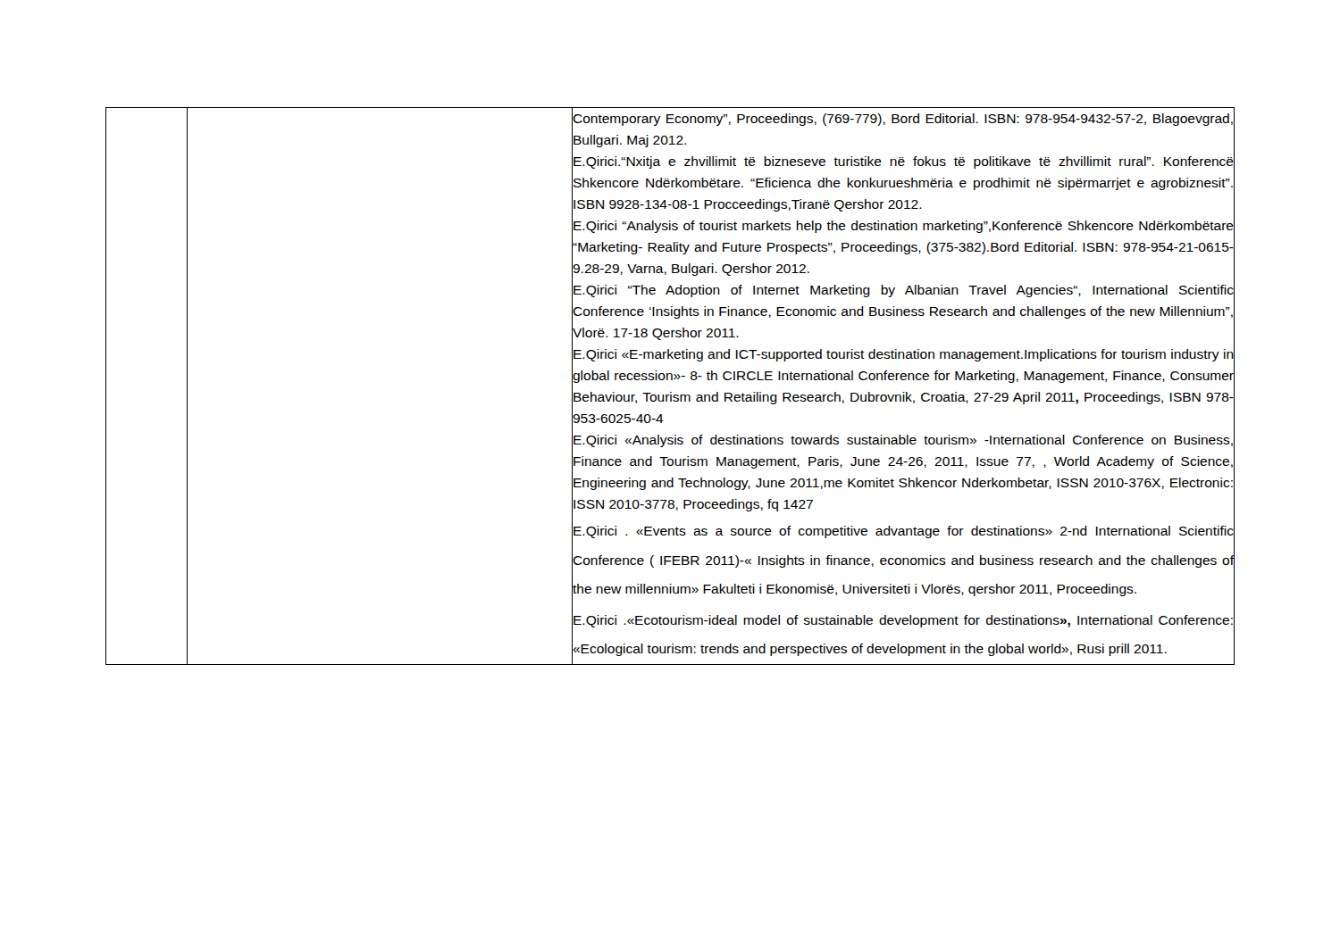| | | Contemporary Economy”, Proceedings, (769-779), Bord Editorial. ISBN: 978-954-9432-57-2, Blagoevgrad, Bullgari. Maj 2012. E.Qirici.“Nxitja e zhvillimit të bizneseve turistike në fokus të politikave të zhvillimit rural”. Konferencë Shkencore Ndërkombëtare. “Eficienca dhe konkurueshmëria e prodhimit në sipërmarrjet e agrobiznesit”. ISBN 9928-134-08-1 Procceedings,Tiranë Qershor 2012. E.Qirici “Analysis of tourist markets help the destination marketing”,Konferencë Shkencore Ndërkombëtare “Marketing- Reality and Future Prospects”, Proceedings, (375-382).Bord Editorial. ISBN: 978-954-21-0615-9.28-29, Varna, Bulgari. Qershor 2012. E.Qirici “The Adoption of Internet Marketing by Albanian Travel Agencies“, International Scientific Conference ‘Insights in Finance, Economic and Business Research and challenges of the new Millennium”, Vlorë. 17-18 Qershor 2011. E.Qirici «E-marketing and ICT-supported tourist destination management.Implications for tourism industry in global recession»- 8- th CIRCLE International Conference for Marketing, Management, Finance, Consumer Behaviour, Tourism and Retailing Research, Dubrovnik, Croatia, 27-29 April 2011 , Proceedings, ISBN 978-953-6025-40-4 E.Qirici «Analysis of destinations towards sustainable tourism» -International Conference on Business, Finance and Tourism Management, Paris, June 24-26, 2011, Issue 77, , World Academy of Science, Engineering and Technology, June 2011,me Komitet Shkencor Nderkombetar, ISSN 2010-376X, Electronic: ISSN 2010-3778, Proceedings, fq 1427 E.Qirici . «Events as a source of competitive advantage for destinations» 2-nd International Scientific Conference ( IFEBR 2011)-« Insights in finance, economics and business research and the challenges of the new millennium» Fakulteti i Ekonomisë, Universiteti i Vlorës, qershor 2011, Proceedings. E.Qirici .«Ecotourism-ideal model of sustainable development for destinations », International Conference: «Ecological tourism: trends and perspectives of development in the global world», Rusi prill 2011. |